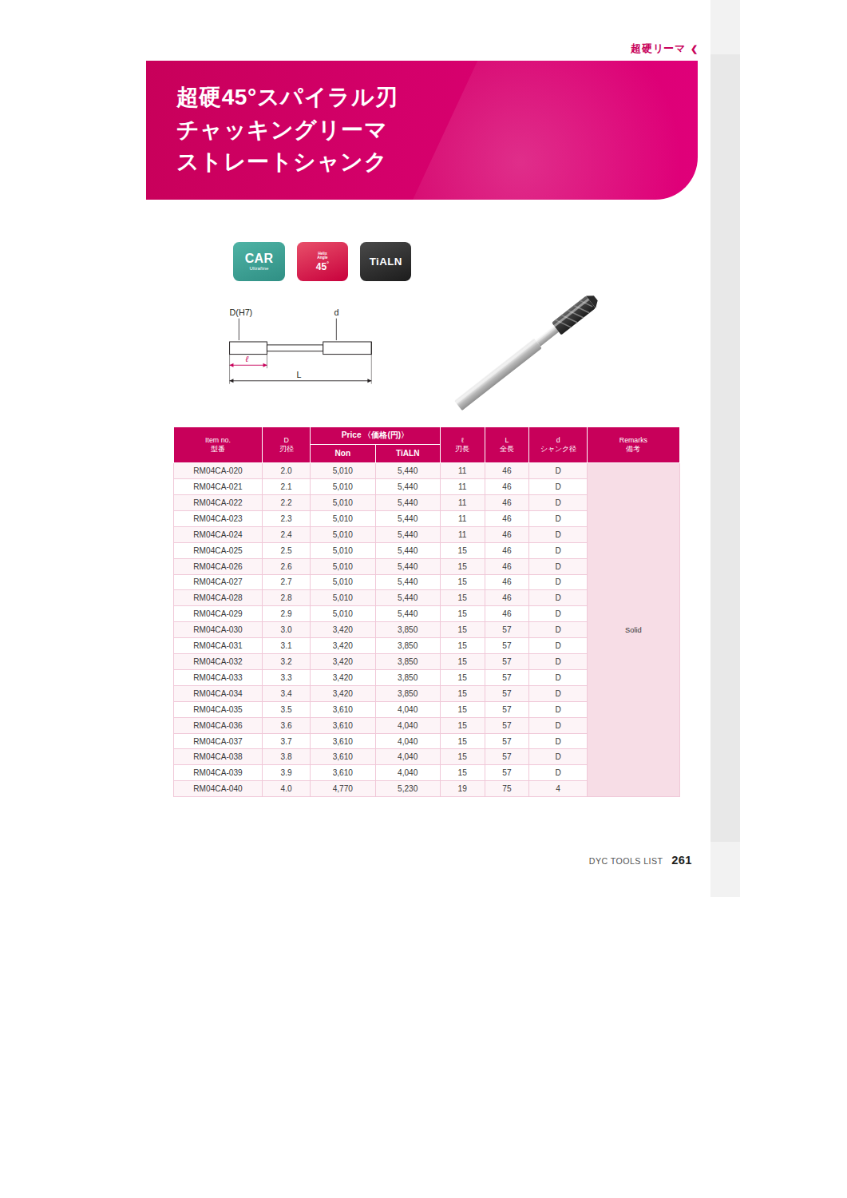超硬リーマ ❮
超硬45°スパイラル刃
チャッキングリーマ
ストレートシャンク
CAR Ultrafine
Helix
Angle 45°
TiALN
D(H7) d ℓ L
| Item no. 型番 | D 刃径 | Price 〈価格(円)〉 | ℓ 刃長 | L 全長 | d シャンク径 | Remarks 備考 |
| --- | --- | --- | --- | --- | --- | --- |
| Non | TiALN |
| RM04CA-020 | 2.0 | 5,010 | 5,440 | 11 | 46 | D | Solid |
| RM04CA-021 | 2.1 | 5,010 | 5,440 | 11 | 46 | D |
| RM04CA-022 | 2.2 | 5,010 | 5,440 | 11 | 46 | D |
| RM04CA-023 | 2.3 | 5,010 | 5,440 | 11 | 46 | D |
| RM04CA-024 | 2.4 | 5,010 | 5,440 | 11 | 46 | D |
| RM04CA-025 | 2.5 | 5,010 | 5,440 | 15 | 46 | D |
| RM04CA-026 | 2.6 | 5,010 | 5,440 | 15 | 46 | D |
| RM04CA-027 | 2.7 | 5,010 | 5,440 | 15 | 46 | D |
| RM04CA-028 | 2.8 | 5,010 | 5,440 | 15 | 46 | D |
| RM04CA-029 | 2.9 | 5,010 | 5,440 | 15 | 46 | D |
| RM04CA-030 | 3.0 | 3,420 | 3,850 | 15 | 57 | D |
| RM04CA-031 | 3.1 | 3,420 | 3,850 | 15 | 57 | D |
| RM04CA-032 | 3.2 | 3,420 | 3,850 | 15 | 57 | D |
| RM04CA-033 | 3.3 | 3,420 | 3,850 | 15 | 57 | D |
| RM04CA-034 | 3.4 | 3,420 | 3,850 | 15 | 57 | D |
| RM04CA-035 | 3.5 | 3,610 | 4,040 | 15 | 57 | D |
| RM04CA-036 | 3.6 | 3,610 | 4,040 | 15 | 57 | D |
| RM04CA-037 | 3.7 | 3,610 | 4,040 | 15 | 57 | D |
| RM04CA-038 | 3.8 | 3,610 | 4,040 | 15 | 57 | D |
| RM04CA-039 | 3.9 | 3,610 | 4,040 | 15 | 57 | D |
| RM04CA-040 | 4.0 | 4,770 | 5,230 | 19 | 75 | 4 |
DYC TOOLS LIST 261